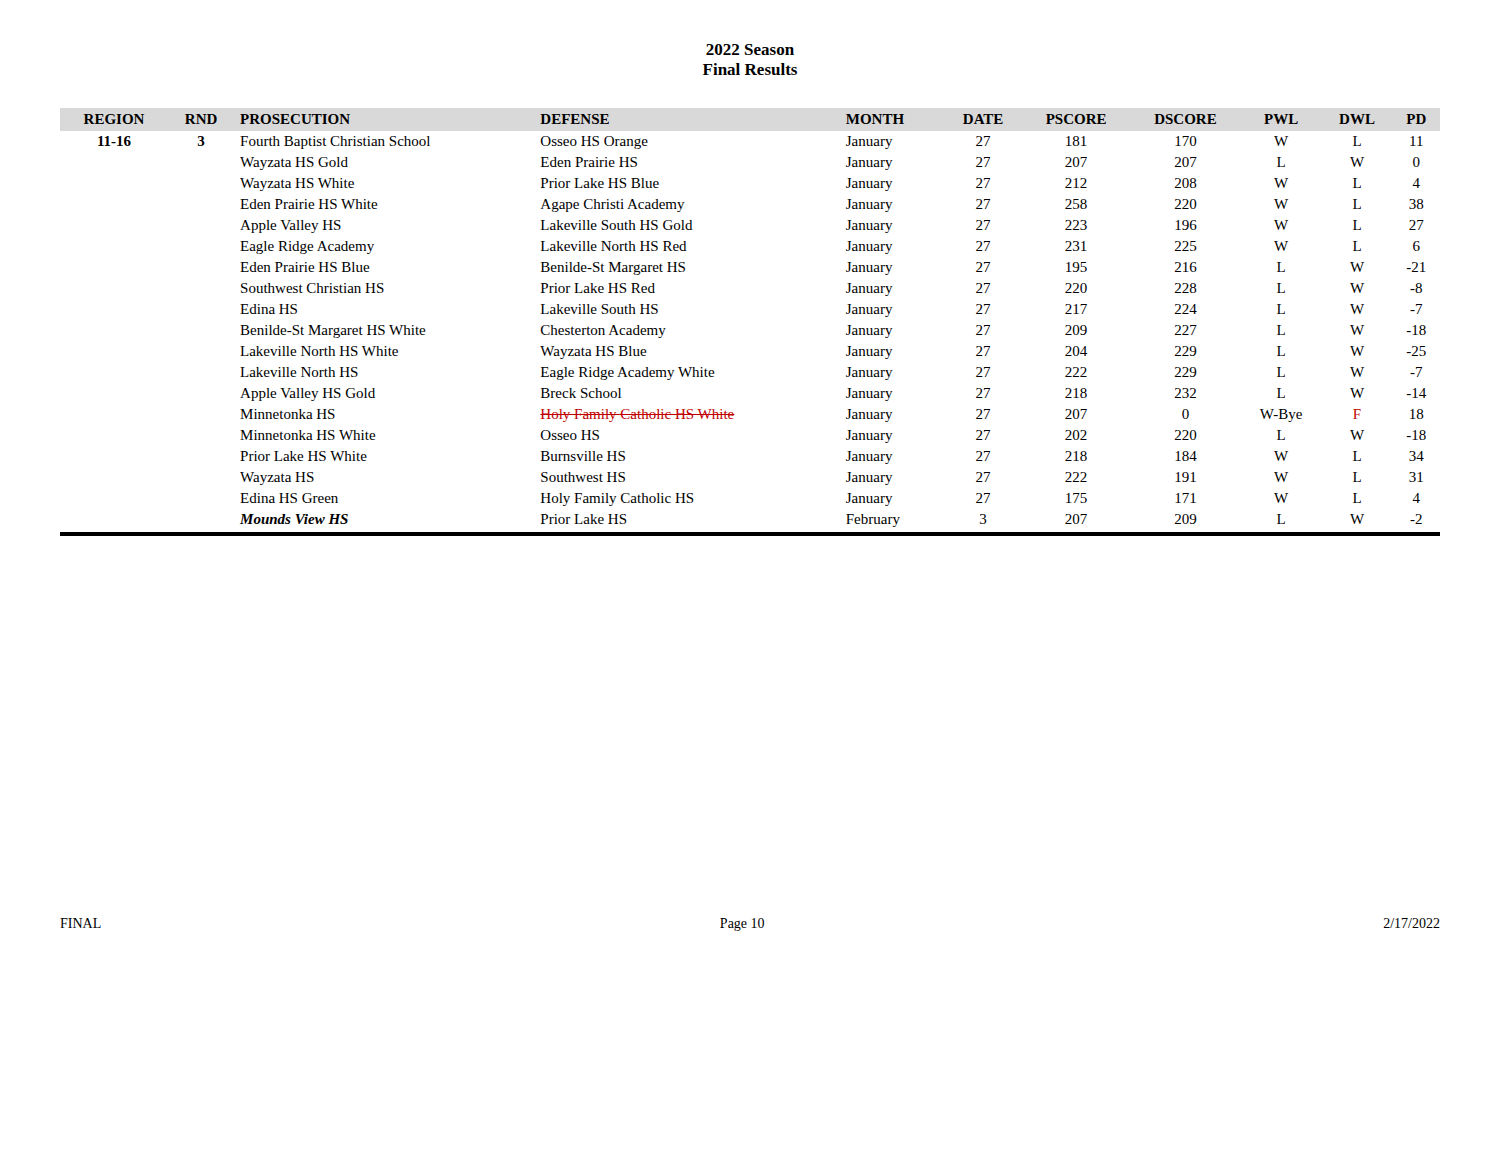2022 Season
Final Results
| REGION | RND | PROSECUTION | DEFENSE | MONTH | DATE | PSCORE | DSCORE | PWL | DWL | PD |
| --- | --- | --- | --- | --- | --- | --- | --- | --- | --- | --- |
| 11-16 | 3 | Fourth Baptist Christian School | Osseo HS Orange | January | 27 | 181 | 170 | W | L | 11 |
| | | Wayzata HS Gold | Eden Prairie HS | January | 27 | 207 | 207 | L | W | 0 |
| | | Wayzata HS White | Prior Lake HS Blue | January | 27 | 212 | 208 | W | L | 4 |
| | | Eden Prairie HS White | Agape Christi Academy | January | 27 | 258 | 220 | W | L | 38 |
| | | Apple Valley HS | Lakeville South HS Gold | January | 27 | 223 | 196 | W | L | 27 |
| | | Eagle Ridge Academy | Lakeville North HS Red | January | 27 | 231 | 225 | W | L | 6 |
| | | Eden Prairie HS Blue | Benilde-St Margaret HS | January | 27 | 195 | 216 | L | W | -21 |
| | | Southwest Christian HS | Prior Lake HS Red | January | 27 | 220 | 228 | L | W | -8 |
| | | Edina HS | Lakeville South HS | January | 27 | 217 | 224 | L | W | -7 |
| | | Benilde-St Margaret HS White | Chesterton Academy | January | 27 | 209 | 227 | L | W | -18 |
| | | Lakeville North HS White | Wayzata HS Blue | January | 27 | 204 | 229 | L | W | -25 |
| | | Lakeville North HS | Eagle Ridge Academy White | January | 27 | 222 | 229 | L | W | -7 |
| | | Apple Valley HS Gold | Breck School | January | 27 | 218 | 232 | L | W | -14 |
| | | Minnetonka HS | Holy Family Catholic HS White | January | 27 | 207 | 0 | W-Bye | F | 18 |
| | | Minnetonka HS White | Osseo HS | January | 27 | 202 | 220 | L | W | -18 |
| | | Prior Lake HS White | Burnsville HS | January | 27 | 218 | 184 | W | L | 34 |
| | | Wayzata HS | Southwest HS | January | 27 | 222 | 191 | W | L | 31 |
| | | Edina HS Green | Holy Family Catholic HS | January | 27 | 175 | 171 | W | L | 4 |
| | | Mounds View HS | Prior Lake HS | February | 3 | 207 | 209 | L | W | -2 |
FINAL
Page 10
2/17/2022